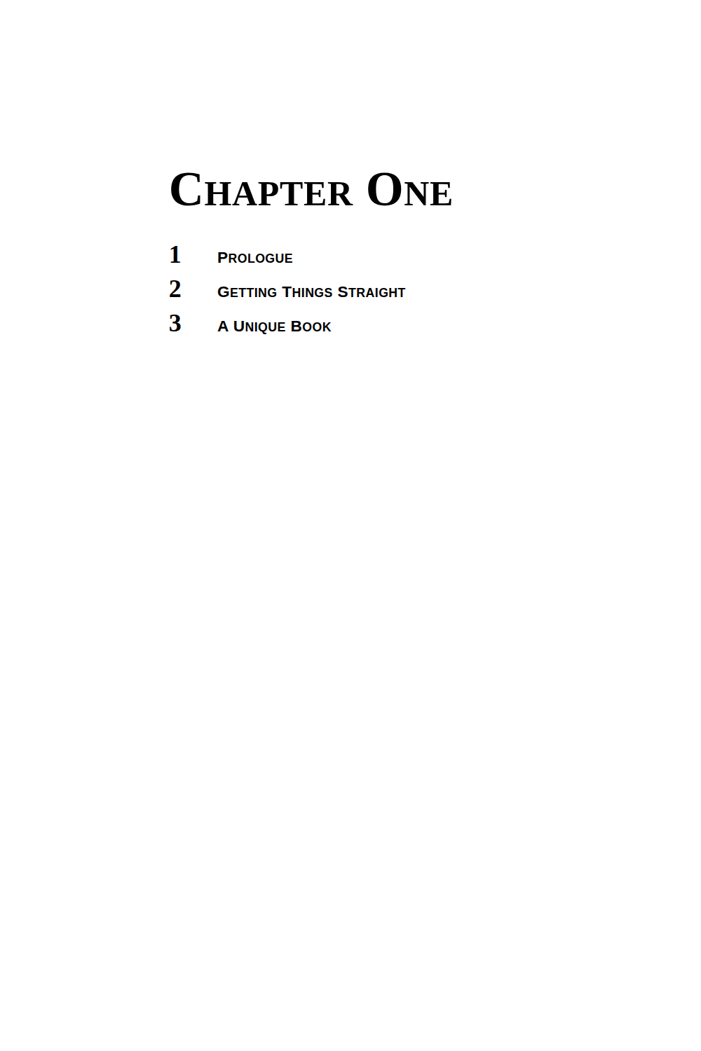CHAPTER ONE
1 PROLOGUE
2 GETTING THINGS STRAIGHT
3 A UNIQUE BOOK